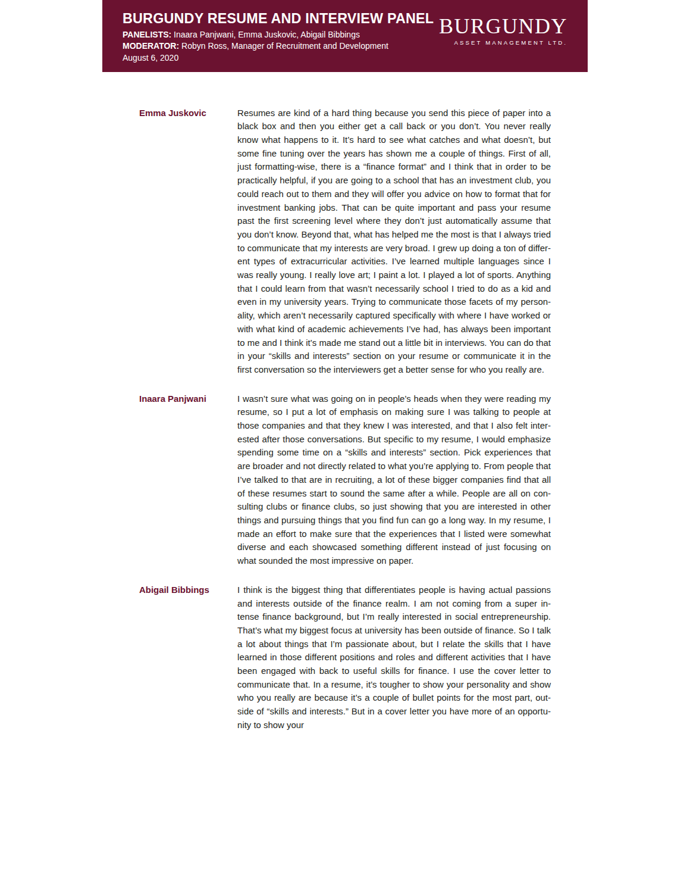BURGUNDY ASSET MANAGEMENT LTD.
Burgundy Resume and Interview Panel
PANELISTS: Inaara Panjwani, Emma Juskovic, Abigail Bibbings
MODERATOR: Robyn Ross, Manager of Recruitment and Development
August 6, 2020
Emma Juskovic
Resumes are kind of a hard thing because you send this piece of paper into a black box and then you either get a call back or you don’t. You never really know what happens to it. It’s hard to see what catches and what doesn’t, but some fine tuning over the years has shown me a couple of things. First of all, just formatting-wise, there is a “finance format” and I think that in order to be practically helpful, if you are going to a school that has an investment club, you could reach out to them and they will offer you advice on how to format that for investment banking jobs. That can be quite important and pass your resume past the first screening level where they don’t just automatically assume that you don’t know. Beyond that, what has helped me the most is that I always tried to communicate that my interests are very broad. I grew up doing a ton of different types of extracurricular activities. I’ve learned multiple languages since I was really young. I really love art; I paint a lot. I played a lot of sports. Anything that I could learn from that wasn’t necessarily school I tried to do as a kid and even in my university years. Trying to communicate those facets of my personality, which aren’t necessarily captured specifically with where I have worked or with what kind of academic achievements I’ve had, has always been important to me and I think it’s made me stand out a little bit in interviews. You can do that in your “skills and interests” section on your resume or communicate it in the first conversation so the interviewers get a better sense for who you really are.
Inaara Panjwani
I wasn’t sure what was going on in people’s heads when they were reading my resume, so I put a lot of emphasis on making sure I was talking to people at those companies and that they knew I was interested, and that I also felt interested after those conversations. But specific to my resume, I would emphasize spending some time on a “skills and interests” section. Pick experiences that are broader and not directly related to what you’re applying to. From people that I’ve talked to that are in recruiting, a lot of these bigger companies find that all of these resumes start to sound the same after a while. People are all on consulting clubs or finance clubs, so just showing that you are interested in other things and pursuing things that you find fun can go a long way. In my resume, I made an effort to make sure that the experiences that I listed were somewhat diverse and each showcased something different instead of just focusing on what sounded the most impressive on paper.
Abigail Bibbings
I think is the biggest thing that differentiates people is having actual passions and interests outside of the finance realm. I am not coming from a super intense finance background, but I’m really interested in social entrepreneurship. That’s what my biggest focus at university has been outside of finance. So I talk a lot about things that I’m passionate about, but I relate the skills that I have learned in those different positions and roles and different activities that I have been engaged with back to useful skills for finance. I use the cover letter to communicate that. In a resume, it’s tougher to show your personality and show who you really are because it’s a couple of bullet points for the most part, outside of “skills and interests.” But in a cover letter you have more of an opportunity to show your